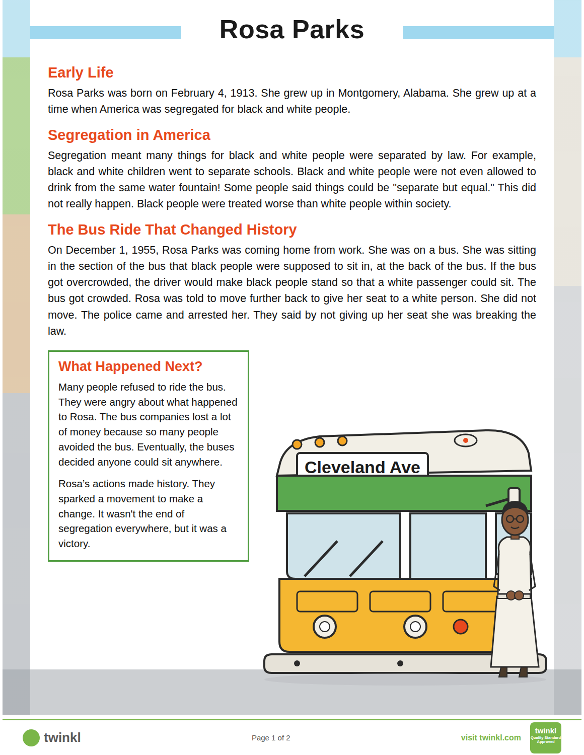Rosa Parks
Early Life
Rosa Parks was born on February 4, 1913. She grew up in Montgomery, Alabama. She grew up at a time when America was segregated for black and white people.
Segregation in America
Segregation meant many things for black and white people were separated by law. For example, black and white children went to separate schools. Black and white people were not even allowed to drink from the same water fountain! Some people said things could be "separate but equal." This did not really happen. Black people were treated worse than white people within society.
The Bus Ride That Changed History
On December 1, 1955, Rosa Parks was coming home from work. She was on a bus. She was sitting in the section of the bus that black people were supposed to sit in, at the back of the bus. If the bus got overcrowded, the driver would make black people stand so that a white passenger could sit. The bus got crowded. Rosa was told to move further back to give her seat to a white person. She did not move. The police came and arrested her. They said by not giving up her seat she was breaking the law.
What Happened Next?
Many people refused to ride the bus. They were angry about what happened to Rosa. The bus companies lost a lot of money because so many people avoided the bus. Eventually, the buses decided anyone could sit anywhere.
Rosa’s actions made history. They sparked a movement to make a change. It wasn't the end of segregation everywhere, but it was a victory.
Cleveland Ave
twinkl
Page 1 of 2
visit twinkl.com
twinkl Quality Standard
Approved